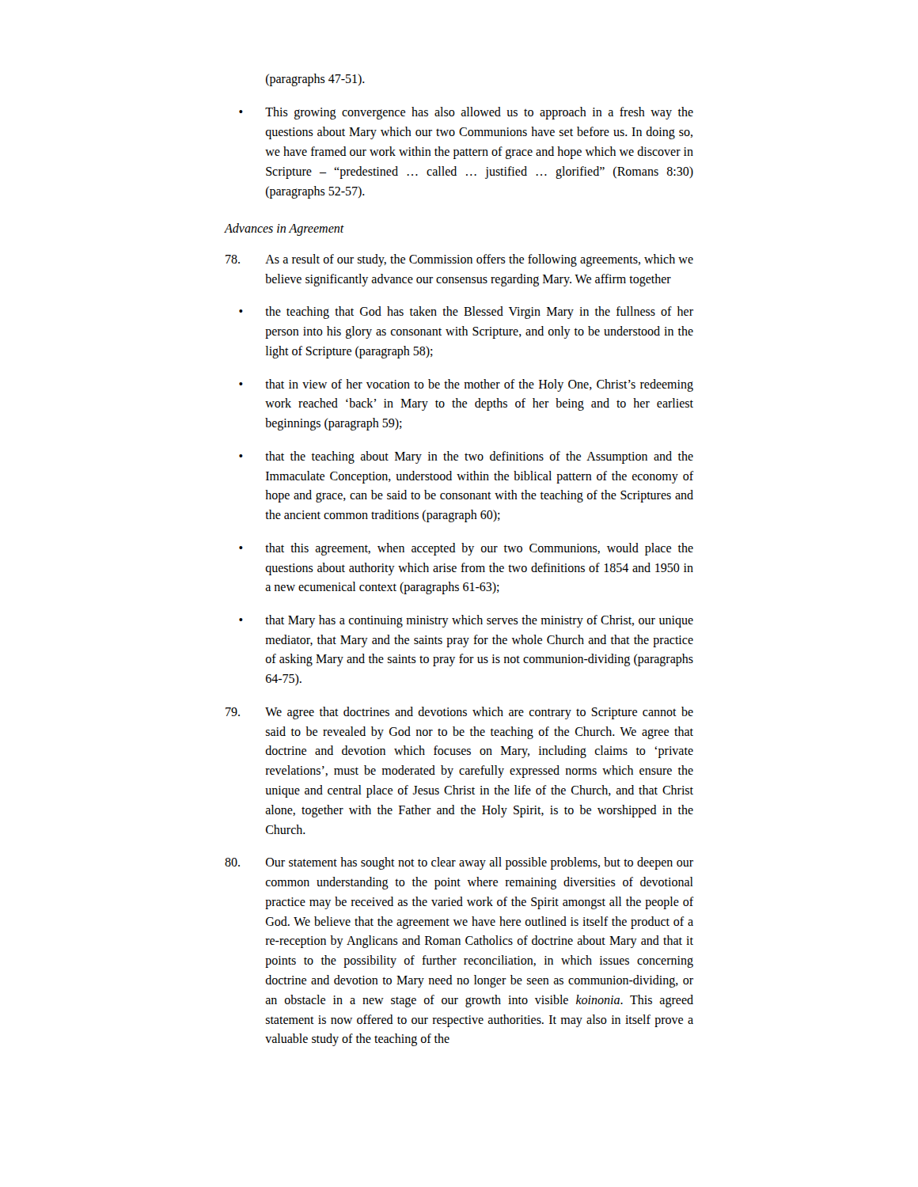(paragraphs 47-51).
This growing convergence has also allowed us to approach in a fresh way the questions about Mary which our two Communions have set before us. In doing so, we have framed our work within the pattern of grace and hope which we discover in Scripture – “predestined … called … justified … glorified” (Romans 8:30) (paragraphs 52-57).
Advances in Agreement
78. As a result of our study, the Commission offers the following agreements, which we believe significantly advance our consensus regarding Mary. We affirm together
the teaching that God has taken the Blessed Virgin Mary in the fullness of her person into his glory as consonant with Scripture, and only to be understood in the light of Scripture (paragraph 58);
that in view of her vocation to be the mother of the Holy One, Christ’s redeeming work reached ‘back’ in Mary to the depths of her being and to her earliest beginnings (paragraph 59);
that the teaching about Mary in the two definitions of the Assumption and the Immaculate Conception, understood within the biblical pattern of the economy of hope and grace, can be said to be consonant with the teaching of the Scriptures and the ancient common traditions (paragraph 60);
that this agreement, when accepted by our two Communions, would place the questions about authority which arise from the two definitions of 1854 and 1950 in a new ecumenical context (paragraphs 61-63);
that Mary has a continuing ministry which serves the ministry of Christ, our unique mediator, that Mary and the saints pray for the whole Church and that the practice of asking Mary and the saints to pray for us is not communion-dividing (paragraphs 64-75).
79. We agree that doctrines and devotions which are contrary to Scripture cannot be said to be revealed by God nor to be the teaching of the Church. We agree that doctrine and devotion which focuses on Mary, including claims to ‘private revelations’, must be moderated by carefully expressed norms which ensure the unique and central place of Jesus Christ in the life of the Church, and that Christ alone, together with the Father and the Holy Spirit, is to be worshipped in the Church.
80. Our statement has sought not to clear away all possible problems, but to deepen our common understanding to the point where remaining diversities of devotional practice may be received as the varied work of the Spirit amongst all the people of God. We believe that the agreement we have here outlined is itself the product of a re-reception by Anglicans and Roman Catholics of doctrine about Mary and that it points to the possibility of further reconciliation, in which issues concerning doctrine and devotion to Mary need no longer be seen as communion-dividing, or an obstacle in a new stage of our growth into visible koinonia. This agreed statement is now offered to our respective authorities. It may also in itself prove a valuable study of the teaching of the